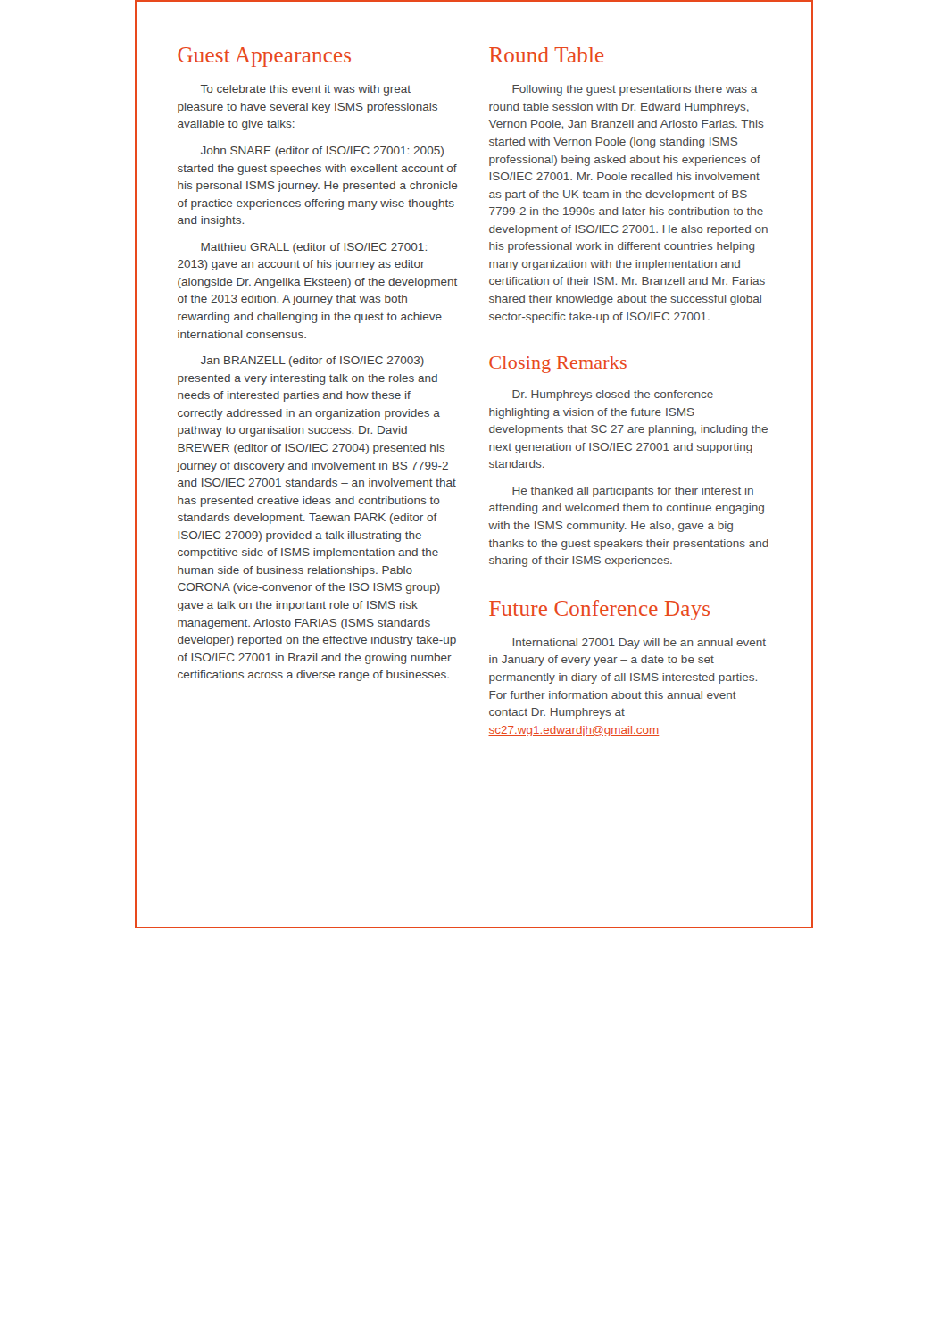Guest Appearances
To celebrate this event it was with great pleasure to have several key ISMS professionals available to give talks:
John SNARE (editor of ISO/IEC 27001: 2005) started the guest speeches with excellent account of his personal ISMS journey. He presented a chronicle of practice experiences offering many wise thoughts and insights.
Matthieu GRALL (editor of ISO/IEC 27001: 2013) gave an account of his journey as editor (alongside Dr. Angelika Eksteen) of the development of the 2013 edition. A journey that was both rewarding and challenging in the quest to achieve international consensus.
Jan BRANZELL (editor of ISO/IEC 27003) presented a very interesting talk on the roles and needs of interested parties and how these if correctly addressed in an organization provides a pathway to organisation success. Dr. David BREWER (editor of ISO/IEC 27004) presented his journey of discovery and involvement in BS 7799-2 and ISO/IEC 27001 standards – an involvement that has presented creative ideas and contributions to standards development. Taewan PARK (editor of ISO/IEC 27009) provided a talk illustrating the competitive side of ISMS implementation and the human side of business relationships. Pablo CORONA (vice-convenor of the ISO ISMS group) gave a talk on the important role of ISMS risk management. Ariosto FARIAS (ISMS standards developer) reported on the effective industry take-up of ISO/IEC 27001 in Brazil and the growing number certifications across a diverse range of businesses.
Round Table
Following the guest presentations there was a round table session with Dr. Edward Humphreys, Vernon Poole, Jan Branzell and Ariosto Farias. This started with Vernon Poole (long standing ISMS professional) being asked about his experiences of ISO/IEC 27001. Mr. Poole recalled his involvement as part of the UK team in the development of BS 7799-2 in the 1990s and later his contribution to the development of ISO/IEC 27001. He also reported on his professional work in different countries helping many organization with the implementation and certification of their ISM. Mr. Branzell and Mr. Farias shared their knowledge about the successful global sector-specific take-up of ISO/IEC 27001.
Closing Remarks
Dr. Humphreys closed the conference highlighting a vision of the future ISMS developments that SC 27 are planning, including the next generation of ISO/IEC 27001 and supporting standards.
He thanked all participants for their interest in attending and welcomed them to continue engaging with the ISMS community. He also, gave a big thanks to the guest speakers their presentations and sharing of their ISMS experiences.
Future Conference Days
International 27001 Day will be an annual event in January of every year – a date to be set permanently in diary of all ISMS interested parties. For further information about this annual event contact Dr. Humphreys at sc27.wg1.edwardjh@gmail.com